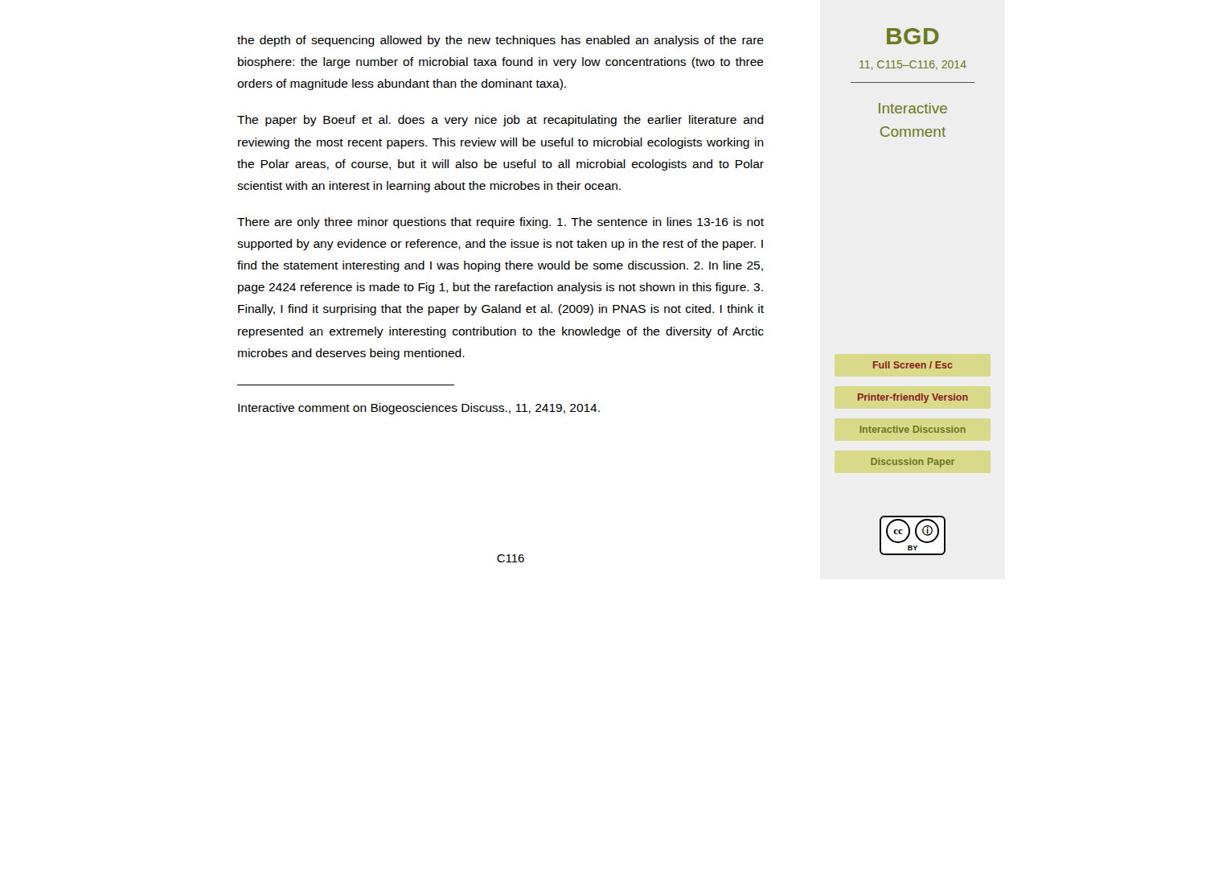the depth of sequencing allowed by the new techniques has enabled an analysis of the rare biosphere: the large number of microbial taxa found in very low concentrations (two to three orders of magnitude less abundant than the dominant taxa).
The paper by Boeuf et al. does a very nice job at recapitulating the earlier literature and reviewing the most recent papers. This review will be useful to microbial ecologists working in the Polar areas, of course, but it will also be useful to all microbial ecologists and to Polar scientist with an interest in learning about the microbes in their ocean.
There are only three minor questions that require fixing. 1. The sentence in lines 13-16 is not supported by any evidence or reference, and the issue is not taken up in the rest of the paper. I find the statement interesting and I was hoping there would be some discussion. 2. In line 25, page 2424 reference is made to Fig 1, but the rarefaction analysis is not shown in this figure. 3. Finally, I find it surprising that the paper by Galand et al. (2009) in PNAS is not cited. I think it represented an extremely interesting contribution to the knowledge of the diversity of Arctic microbes and deserves being mentioned.
Interactive comment on Biogeosciences Discuss., 11, 2419, 2014.
C116
BGD
11, C115–C116, 2014
Interactive
Comment
Full Screen / Esc Printer-friendly Version Interactive Discussion Discussion Paper
cc
ⓘ
BY